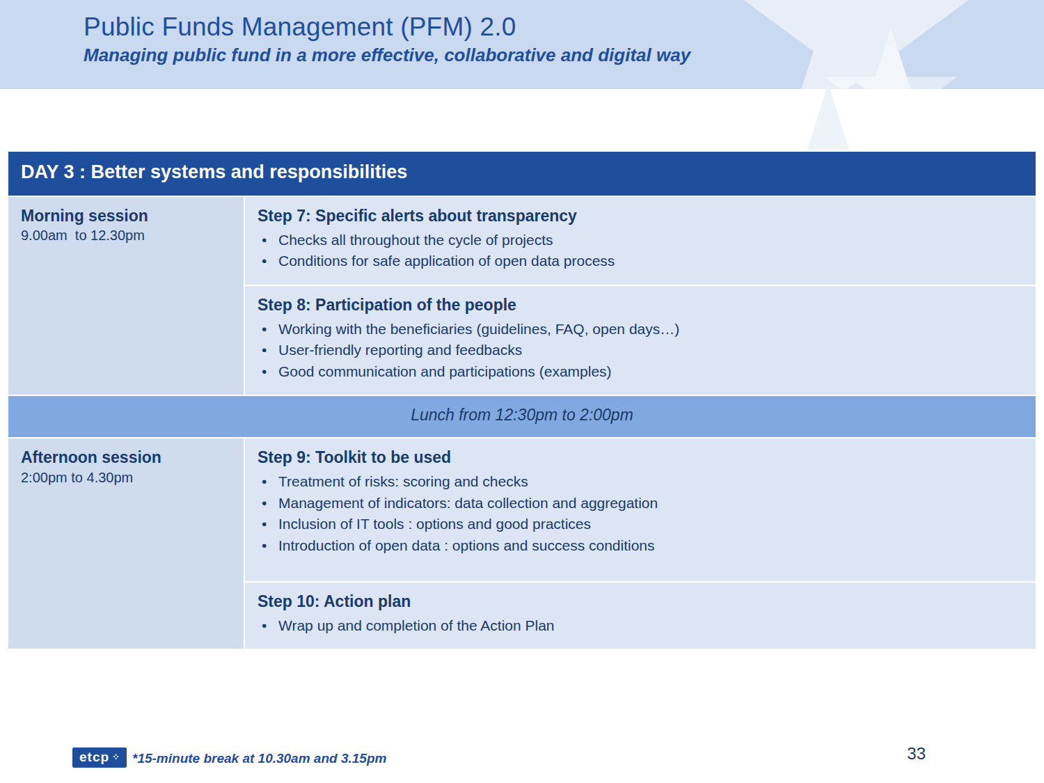Public Funds Management (PFM) 2.0
Managing public fund in a more effective, collaborative and digital way
| DAY 3 : Better systems and responsibilities |
| Morning session 9.00am to 12.30pm | Step 7: Specific alerts about transparency Checks all throughout the cycle of projects Conditions for safe application of open data process |
| Step 8: Participation of the people Working with the beneficiaries (guidelines, FAQ, open days…) User-friendly reporting and feedbacks Good communication and participations (examples) |
| Lunch from 12:30pm to 2:00pm |
| Afternoon session 2:00pm to 4.30pm | Step 9: Toolkit to be used Treatment of risks: scoring and checks Management of indicators: data collection and aggregation Inclusion of IT tools : options and good practices Introduction of open data : options and success conditions |
| Step 10: Action plan Wrap up and completion of the Action Plan |
etcp ⁘
*15-minute break at 10.30am and 3.15pm
33